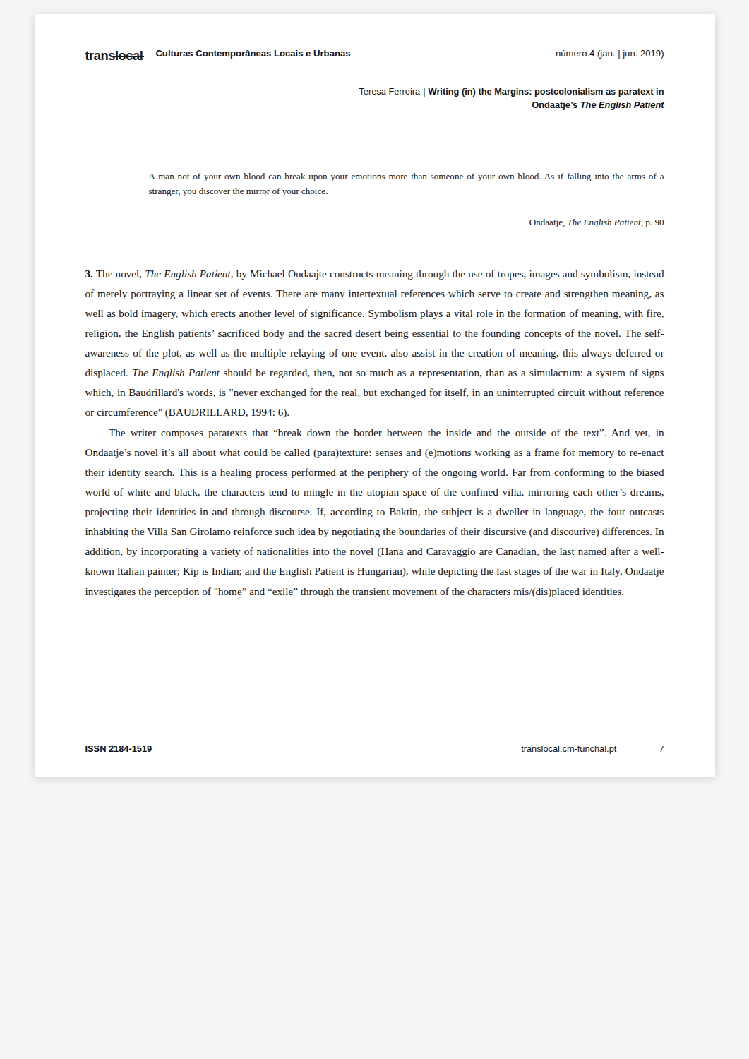translocal
​
Culturas Contemporâneas Locais e Urbanas número.4 (jan. | jun. 2019)
Teresa Ferreira|Writing (in) the Margins: postcolonialism as paratext in
Ondaatje’s The English Patient
A man not of your own blood can break upon your emotions more than someone of your own blood. As if falling into the arms of a stranger, you discover the mirror of your choice.
Ondaatje, The English Patient, p. 90
3. The novel, The English Patient, by Michael Ondaajte constructs meaning through the use of tropes, images and symbolism, instead of merely portraying a linear set of events. There are many intertextual references which serve to create and strengthen meaning, as well as bold imagery, which erects another level of significance. Symbolism plays a vital role in the formation of meaning, with fire, religion, the English patients’ sacrificed body and the sacred desert being essential to the founding concepts of the novel. The self-awareness of the plot, as well as the multiple relaying of one event, also assist in the creation of meaning, this always deferred or displaced. The English Patient should be regarded, then, not so much as a representation, than as a simulacrum: a system of signs which, in Baudrillard's words, is "never exchanged for the real, but exchanged for itself, in an uninterrupted circuit without reference or circumference" (BAUDRILLARD, 1994: 6).
The writer composes paratexts that “break down the border between the inside and the outside of the text”. And yet, in Ondaatje’s novel it’s all about what could be called (para)texture: senses and (e)motions working as a frame for memory to re-enact their identity search. This is a healing process performed at the periphery of the ongoing world. Far from conforming to the biased world of white and black, the characters tend to mingle in the utopian space of the confined villa, mirroring each other’s dreams, projecting their identities in and through discourse. If, according to Baktin, the subject is a dweller in language, the four outcasts inhabiting the Villa San Girolamo reinforce such idea by negotiating the boundaries of their discursive (and discourive) differences. In addition, by incorporating a variety of nationalities into the novel (Hana and Caravaggio are Canadian, the last named after a well-known Italian painter; Kip is Indian; and the English Patient is Hungarian), while depicting the last stages of the war in Italy, Ondaatje investigates the perception of "home” and “exile” through the transient movement of the characters mis/(dis)placed identities.
ISSN 2184-1519 translocal.cm-funchal.pt 7